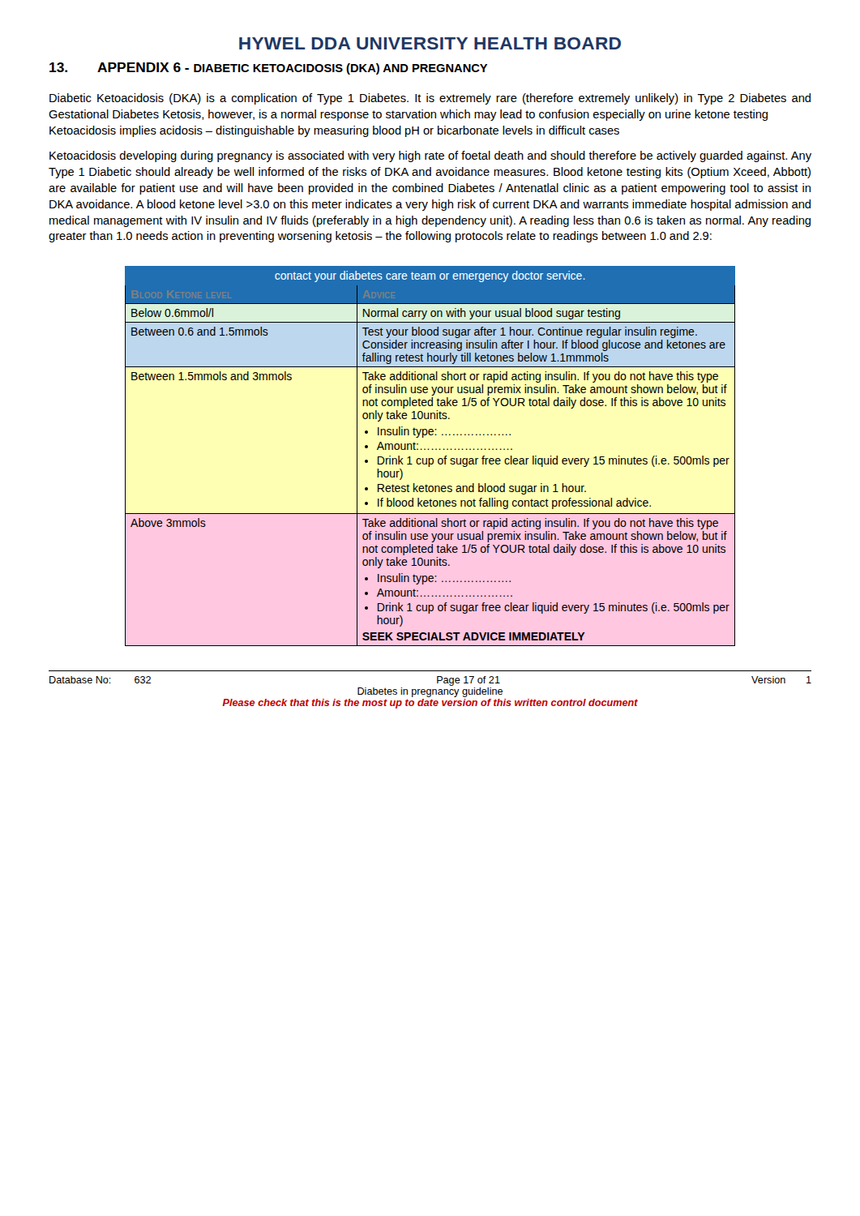HYWEL DDA UNIVERSITY HEALTH BOARD
13. APPENDIX 6 - Diabetic Ketoacidosis (DKA) and Pregnancy
Diabetic Ketoacidosis (DKA) is a complication of Type 1 Diabetes. It is extremely rare (therefore extremely unlikely) in Type 2 Diabetes and Gestational Diabetes Ketosis, however, is a normal response to starvation which may lead to confusion especially on urine ketone testing
Ketoacidosis implies acidosis – distinguishable by measuring blood pH or bicarbonate levels in difficult cases
Ketoacidosis developing during pregnancy is associated with very high rate of foetal death and should therefore be actively guarded against. Any Type 1 Diabetic should already be well informed of the risks of DKA and avoidance measures. Blood ketone testing kits (Optium Xceed, Abbott) are available for patient use and will have been provided in the combined Diabetes / Antenatlal clinic as a patient empowering tool to assist in DKA avoidance. A blood ketone level >3.0 on this meter indicates a very high risk of current DKA and warrants immediate hospital admission and medical management with IV insulin and IV fluids (preferably in a high dependency unit). A reading less than 0.6 is taken as normal. Any reading greater than 1.0 needs action in preventing worsening ketosis – the following protocols relate to readings between 1.0 and 2.9:
| contact your diabetes care team or emergency doctor service. |
| Blood Ketone level | Advice |
| Below 0.6mmol/l | Normal carry on with your usual blood sugar testing |
| Between 0.6 and 1.5mmols | Test your blood sugar after 1 hour. Continue regular insulin regime. Consider increasing insulin after I hour. If blood glucose and ketones are falling retest hourly till ketones below 1.1mmmols |
| Between 1.5mmols and 3mmols | Take additional short or rapid acting insulin. If you do not have this type of insulin use your usual premix insulin. Take amount shown below, but if not completed take 1/5 of YOUR total daily dose. If this is above 10 units only take 10units. Insulin type: ………………. Amount:……………………. Drink 1 cup of sugar free clear liquid every 15 minutes (i.e. 500mls per hour) Retest ketones and blood sugar in 1 hour. If blood ketones not falling contact professional advice. |
| Above 3mmols | Take additional short or rapid acting insulin. If you do not have this type of insulin use your usual premix insulin. Take amount shown below, but if not completed take 1/5 of YOUR total daily dose. If this is above 10 units only take 10units. Insulin type: ………………. Amount:……………………. Drink 1 cup of sugar free clear liquid every 15 minutes (i.e. 500mls per hour) SEEK SPECIALST ADVICE IMMEDIATELY |
Database No: 632
Page 17 of 21
Version 1
Diabetes in pregnancy guideline
Please check that this is the most up to date version of this written control document